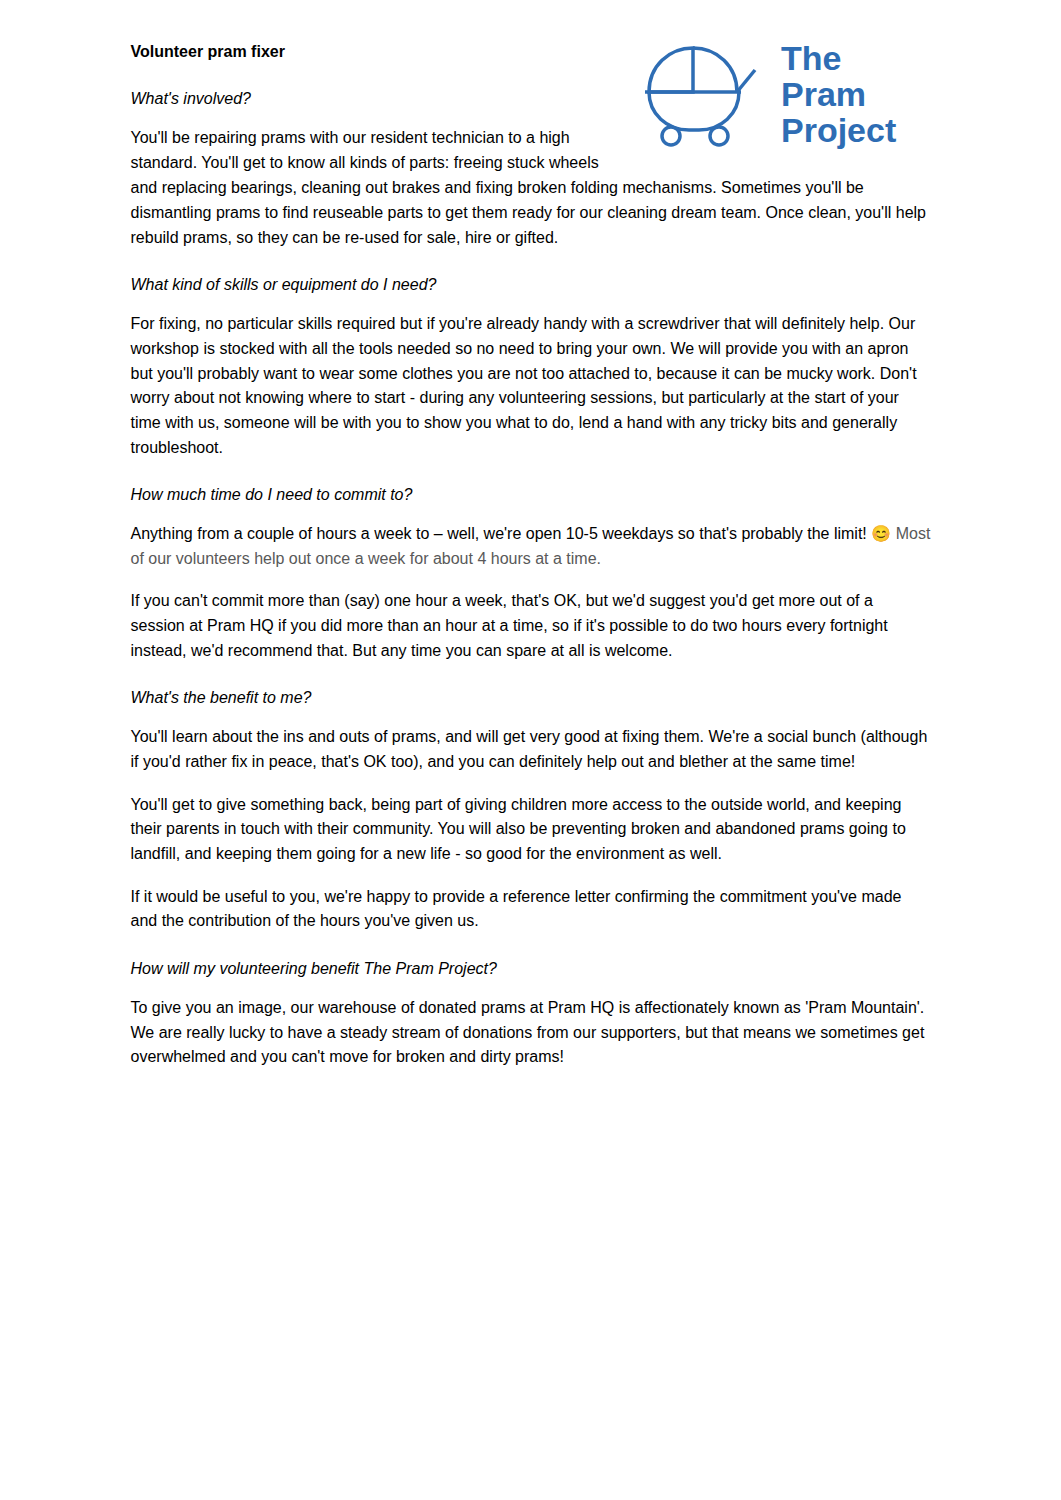The Pram Project
Volunteer pram fixer
What's involved?
You'll be repairing prams with our resident technician to a high standard. You'll get to know all kinds of parts: freeing stuck wheels and replacing bearings, cleaning out brakes and fixing broken folding mechanisms. Sometimes you'll be dismantling prams to find reuseable parts to get them ready for our cleaning dream team. Once clean, you'll help rebuild prams, so they can be re-used for sale, hire or gifted.
What kind of skills or equipment do I need?
For fixing, no particular skills required but if you're already handy with a screwdriver that will definitely help. Our workshop is stocked with all the tools needed so no need to bring your own. We will provide you with an apron but you'll probably want to wear some clothes you are not too attached to, because it can be mucky work. Don't worry about not knowing where to start - during any volunteering sessions, but particularly at the start of your time with us, someone will be with you to show you what to do, lend a hand with any tricky bits and generally troubleshoot.
How much time do I need to commit to?
Anything from a couple of hours a week to – well, we're open 10-5 weekdays so that's probably the limit! 😊 Most of our volunteers help out once a week for about 4 hours at a time.
If you can't commit more than (say) one hour a week, that's OK, but we'd suggest you'd get more out of a session at Pram HQ if you did more than an hour at a time, so if it's possible to do two hours every fortnight instead, we'd recommend that. But any time you can spare at all is welcome.
What's the benefit to me?
You'll learn about the ins and outs of prams, and will get very good at fixing them. We're a social bunch (although if you'd rather fix in peace, that's OK too), and you can definitely help out and blether at the same time!
You'll get to give something back, being part of giving children more access to the outside world, and keeping their parents in touch with their community. You will also be preventing broken and abandoned prams going to landfill, and keeping them going for a new life - so good for the environment as well.
If it would be useful to you, we're happy to provide a reference letter confirming the commitment you've made and the contribution of the hours you've given us.
How will my volunteering benefit The Pram Project?
To give you an image, our warehouse of donated prams at Pram HQ is affectionately known as 'Pram Mountain'. We are really lucky to have a steady stream of donations from our supporters, but that means we sometimes get overwhelmed and you can't move for broken and dirty prams!